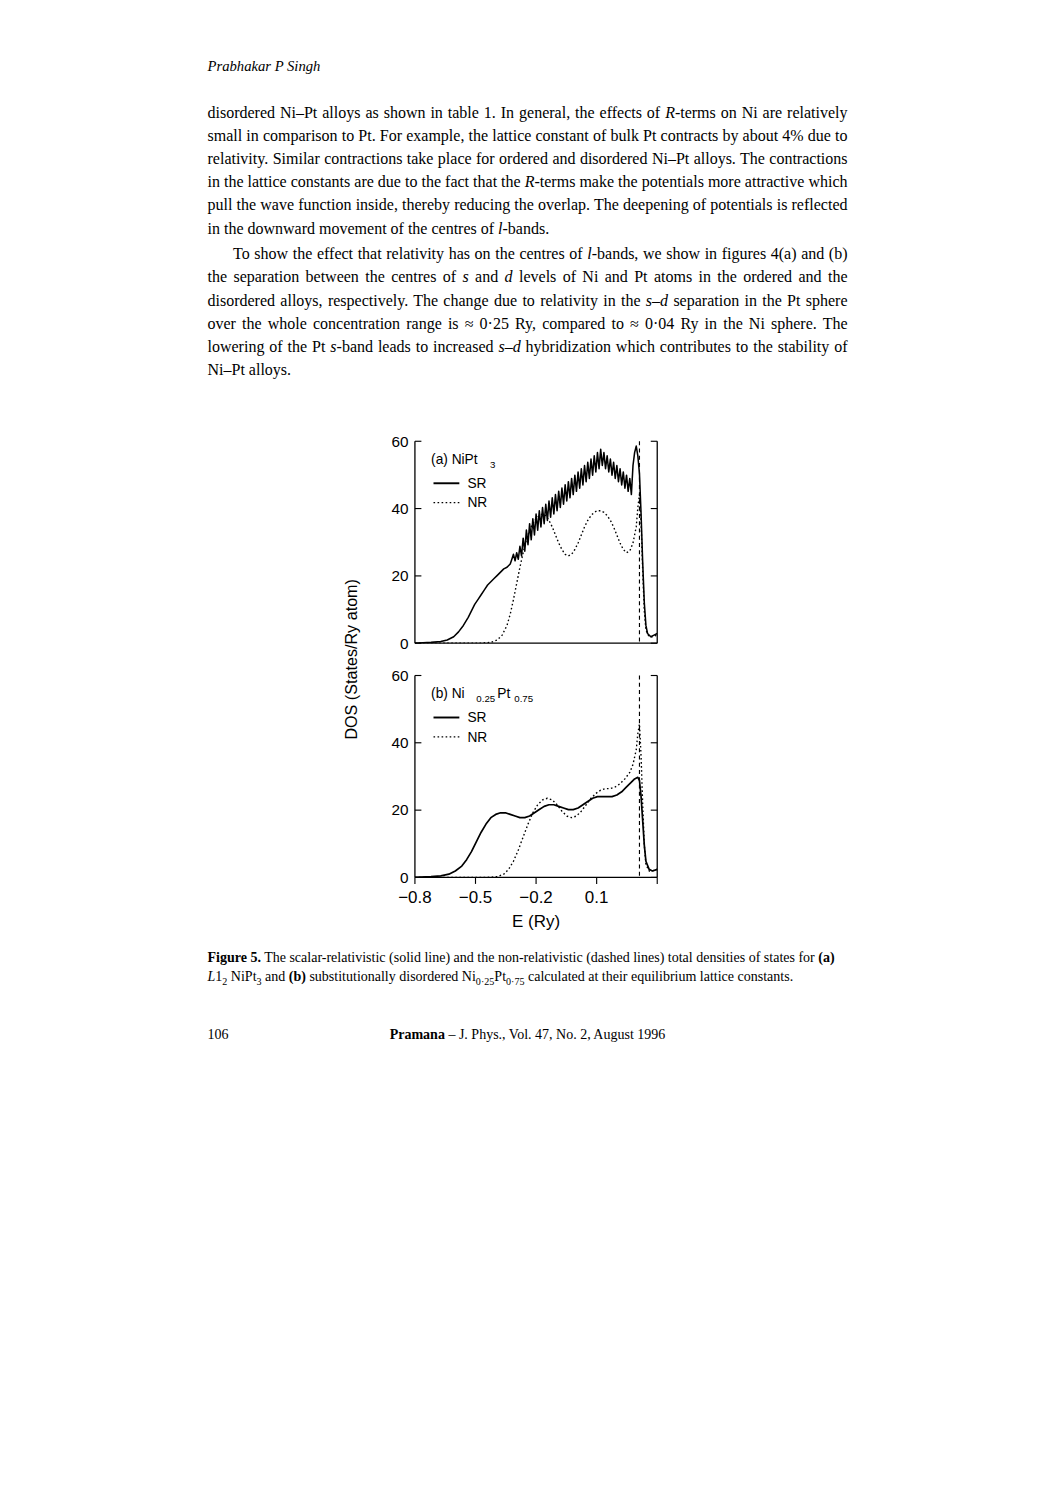Prabhakar P Singh
disordered Ni–Pt alloys as shown in table 1. In general, the effects of R-terms on Ni are relatively small in comparison to Pt. For example, the lattice constant of bulk Pt contracts by about 4% due to relativity. Similar contractions take place for ordered and disordered Ni–Pt alloys. The contractions in the lattice constants are due to the fact that the R-terms make the potentials more attractive which pull the wave function inside, thereby reducing the overlap. The deepening of potentials is reflected in the downward movement of the centres of l-bands.
To show the effect that relativity has on the centres of l-bands, we show in figures 4(a) and (b) the separation between the centres of s and d levels of Ni and Pt atoms in the ordered and the disordered alloys, respectively. The change due to relativity in the s–d separation in the Pt sphere over the whole concentration range is ≈ 0·25 Ry, compared to ≈ 0·04 Ry in the Ni sphere. The lowering of the Pt s-band leads to increased s–d hybridization which contributes to the stability of Ni–Pt alloys.
0 20 40 60 (a) NiPt 3 SR NR 0 20 40 60 (b) Ni 0.25 Pt 0.75 SR NR −0.8 −0.5 −0.2 0.1 E (Ry) DOS (States/Ry atom)
Figure 5. The scalar-relativistic (solid line) and the non-relativistic (dashed lines) total densities of states for (a) L12 NiPt3 and (b) substitutionally disordered Ni0·25Pt0·75 calculated at their equilibrium lattice constants.
106
Pramana – J. Phys., Vol. 47, No. 2, August 1996